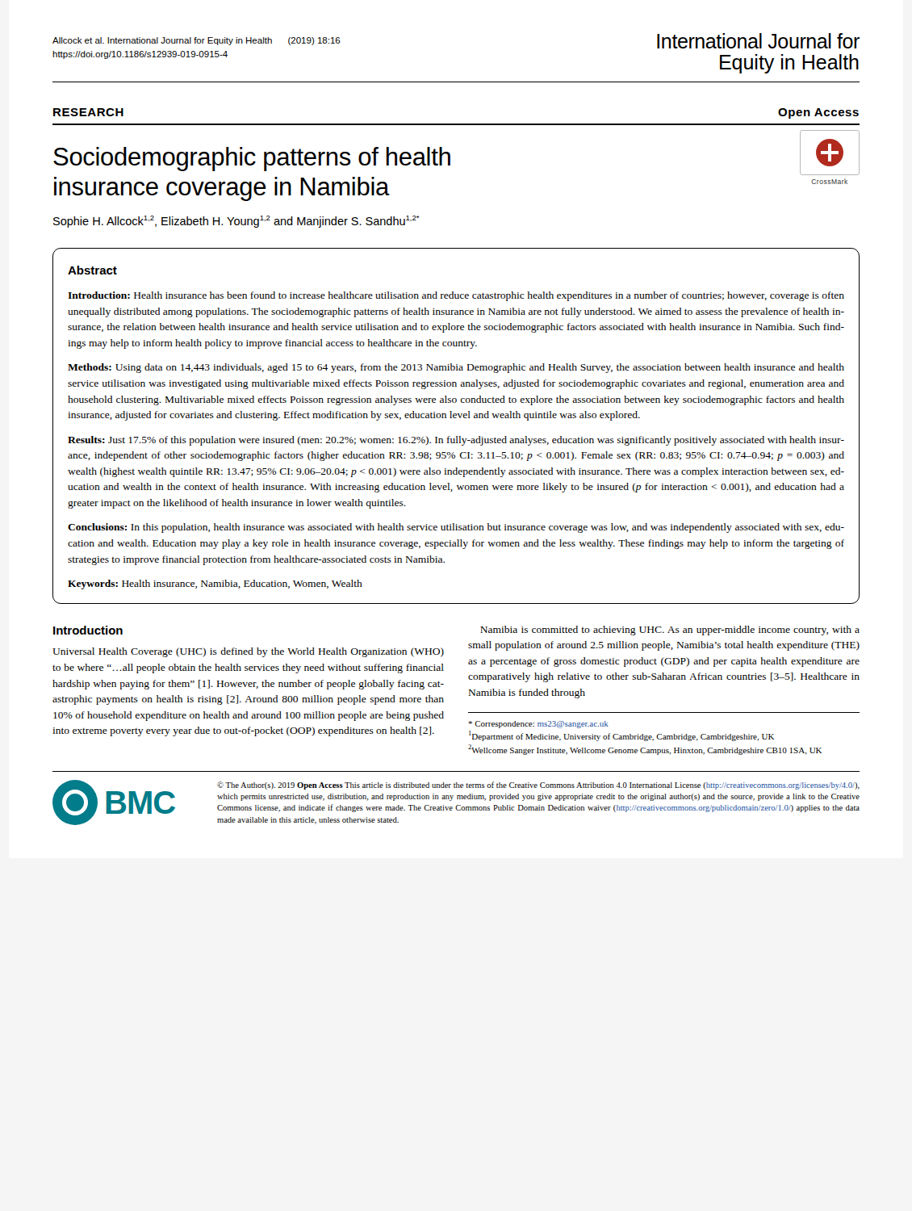Allcock et al. International Journal for Equity in Health (2019) 18:16
https://doi.org/10.1186/s12939-019-0915-4
International Journal for
Equity in Health
Research Open Access
CrossMark
Sociodemographic patterns of health
insurance coverage in Namibia
Sophie H. Allcock1,2, Elizabeth H. Young1,2 and Manjinder S. Sandhu1,2*
Abstract
Introduction: Health insurance has been found to increase healthcare utilisation and reduce catastrophic health expenditures in a number of countries; however, coverage is often unequally distributed among populations. The sociodemographic patterns of health insurance in Namibia are not fully understood. We aimed to assess the prevalence of health insurance, the relation between health insurance and health service utilisation and to explore the sociodemographic factors associated with health insurance in Namibia. Such findings may help to inform health policy to improve financial access to healthcare in the country.
Methods: Using data on 14,443 individuals, aged 15 to 64 years, from the 2013 Namibia Demographic and Health Survey, the association between health insurance and health service utilisation was investigated using multivariable mixed effects Poisson regression analyses, adjusted for sociodemographic covariates and regional, enumeration area and household clustering. Multivariable mixed effects Poisson regression analyses were also conducted to explore the association between key sociodemographic factors and health insurance, adjusted for covariates and clustering. Effect modification by sex, education level and wealth quintile was also explored.
Results: Just 17.5% of this population were insured (men: 20.2%; women: 16.2%). In fully-adjusted analyses, education was significantly positively associated with health insurance, independent of other sociodemographic factors (higher education RR: 3.98; 95% CI: 3.11–5.10; p < 0.001). Female sex (RR: 0.83; 95% CI: 0.74–0.94; p = 0.003) and wealth (highest wealth quintile RR: 13.47; 95% CI: 9.06–20.04; p < 0.001) were also independently associated with insurance. There was a complex interaction between sex, education and wealth in the context of health insurance. With increasing education level, women were more likely to be insured (p for interaction < 0.001), and education had a greater impact on the likelihood of health insurance in lower wealth quintiles.
Conclusions: In this population, health insurance was associated with health service utilisation but insurance coverage was low, and was independently associated with sex, education and wealth. Education may play a key role in health insurance coverage, especially for women and the less wealthy. These findings may help to inform the targeting of strategies to improve financial protection from healthcare-associated costs in Namibia.
Keywords: Health insurance, Namibia, Education, Women, Wealth
Introduction
Universal Health Coverage (UHC) is defined by the World Health Organization (WHO) to be where “…all people obtain the health services they need without suffering financial hardship when paying for them” [1]. However, the number of people globally facing catastrophic payments on health is rising [2]. Around 800 million people spend more than 10% of household expenditure on health and around 100 million people are being pushed into extreme poverty every year due to out-of-pocket (OOP) expenditures on health [2].
Namibia is committed to achieving UHC. As an upper-middle income country, with a small population of around 2.5 million people, Namibia’s total health expenditure (THE) as a percentage of gross domestic product (GDP) and per capita health expenditure are comparatively high relative to other sub-Saharan African countries [3–5]. Healthcare in Namibia is funded through
* Correspondence: ms23@sanger.ac.uk
1Department of Medicine, University of Cambridge, Cambridge, Cambridgeshire, UK
2Wellcome Sanger Institute, Wellcome Genome Campus, Hinxton, Cambridgeshire CB10 1SA, UK
BMC
© The Author(s). 2019 Open Access This article is distributed under the terms of the Creative Commons Attribution 4.0 International License (http://creativecommons.org/licenses/by/4.0/), which permits unrestricted use, distribution, and reproduction in any medium, provided you give appropriate credit to the original author(s) and the source, provide a link to the Creative Commons license, and indicate if changes were made. The Creative Commons Public Domain Dedication waiver (http://creativecommons.org/publicdomain/zero/1.0/) applies to the data made available in this article, unless otherwise stated.